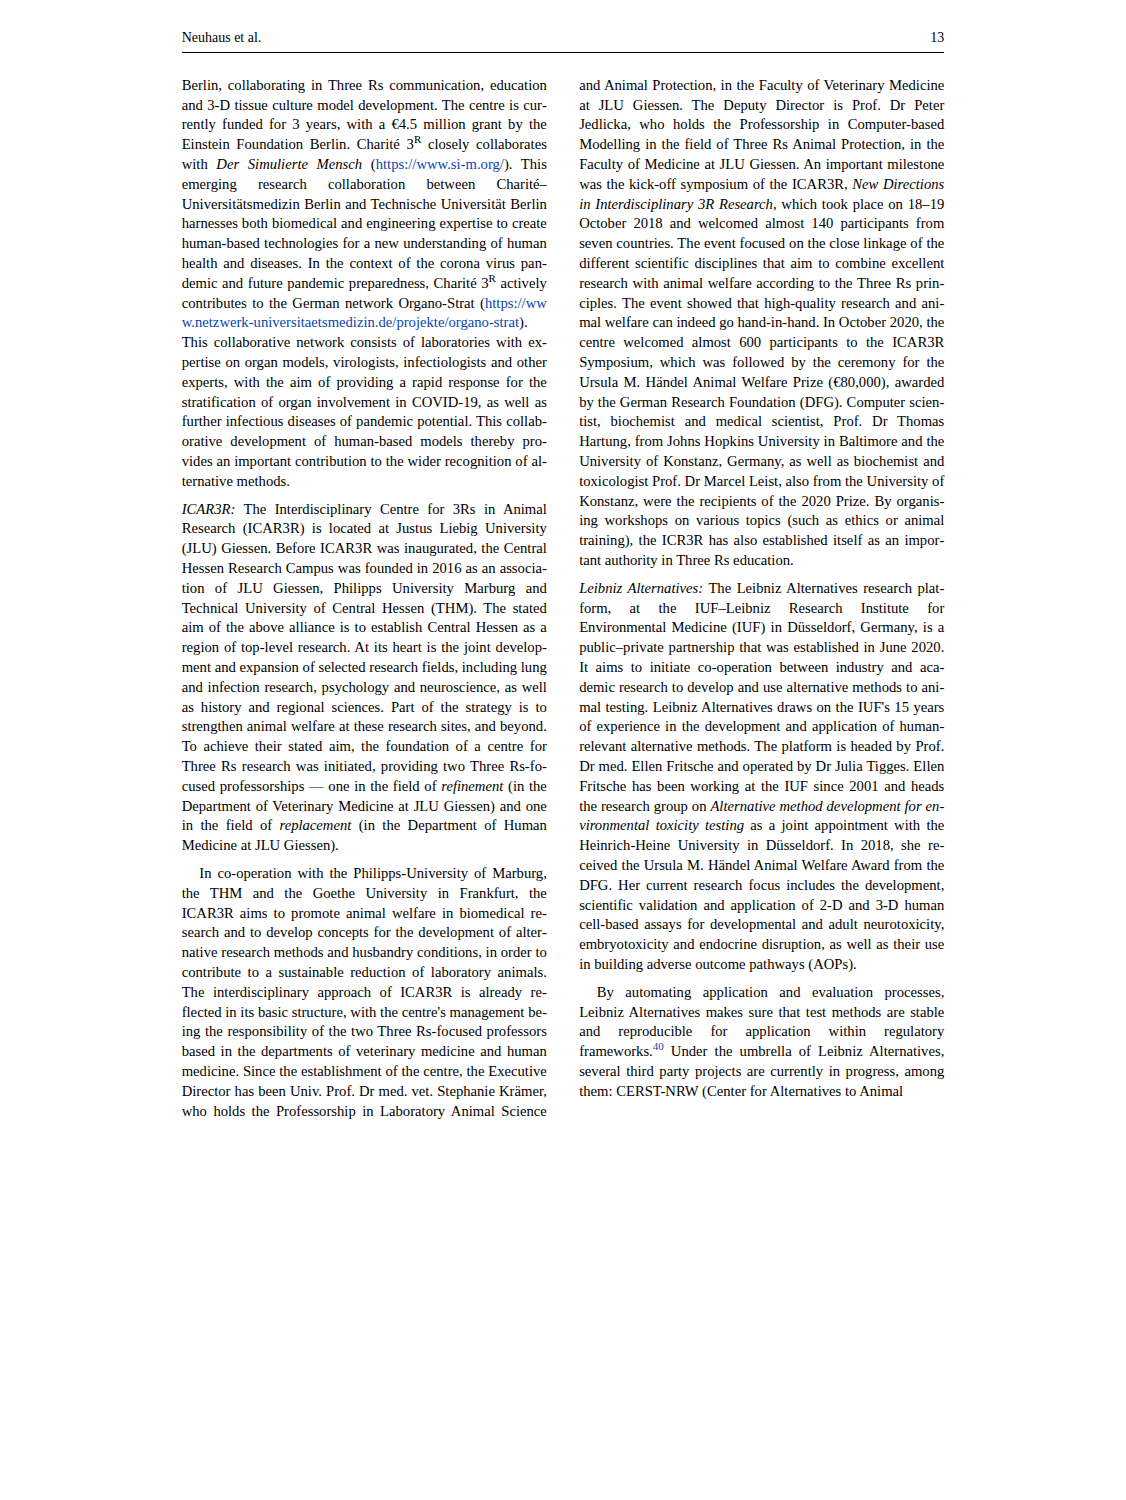Neuhaus et al. 13
Berlin, collaborating in Three Rs communication, education and 3-D tissue culture model development. The centre is currently funded for 3 years, with a €4.5 million grant by the Einstein Foundation Berlin. Charité 3R closely collaborates with Der Simulierte Mensch (https://www.si-m.org/). This emerging research collaboration between Charité–Universitätsmedizin Berlin and Technische Universität Berlin harnesses both biomedical and engineering expertise to create human-based technologies for a new understanding of human health and diseases. In the context of the corona virus pandemic and future pandemic preparedness, Charité 3R actively contributes to the German network Organo-Strat (https://www.netzwerk-universitaetsmedizin.de/projekte/organo-strat). This collaborative network consists of laboratories with expertise on organ models, virologists, infectiologists and other experts, with the aim of providing a rapid response for the stratification of organ involvement in COVID-19, as well as further infectious diseases of pandemic potential. This collaborative development of human-based models thereby provides an important contribution to the wider recognition of alternative methods.
ICAR3R: The Interdisciplinary Centre for 3Rs in Animal Research (ICAR3R) is located at Justus Liebig University (JLU) Giessen. Before ICAR3R was inaugurated, the Central Hessen Research Campus was founded in 2016 as an association of JLU Giessen, Philipps University Marburg and Technical University of Central Hessen (THM). The stated aim of the above alliance is to establish Central Hessen as a region of top-level research. At its heart is the joint development and expansion of selected research fields, including lung and infection research, psychology and neuroscience, as well as history and regional sciences. Part of the strategy is to strengthen animal welfare at these research sites, and beyond. To achieve their stated aim, the foundation of a centre for Three Rs research was initiated, providing two Three Rs-focused professorships — one in the field of refinement (in the Department of Veterinary Medicine at JLU Giessen) and one in the field of replacement (in the Department of Human Medicine at JLU Giessen).
In co-operation with the Philipps-University of Marburg, the THM and the Goethe University in Frankfurt, the ICAR3R aims to promote animal welfare in biomedical research and to develop concepts for the development of alternative research methods and husbandry conditions, in order to contribute to a sustainable reduction of laboratory animals. The interdisciplinary approach of ICAR3R is already reflected in its basic structure, with the centre's management being the responsibility of the two Three Rs-focused professors based in the departments of veterinary medicine and human medicine. Since the establishment of the centre, the Executive Director has been Univ. Prof. Dr med. vet. Stephanie Krämer, who holds the Professorship in Laboratory Animal Science and Animal Protection, in the Faculty of Veterinary Medicine at JLU Giessen. The Deputy Director is Prof. Dr Peter Jedlicka, who holds the Professorship in Computer-based Modelling in the field of Three Rs Animal Protection, in the Faculty of Medicine at JLU Giessen. An important milestone was the kick-off symposium of the ICAR3R, New Directions in Interdisciplinary 3R Research, which took place on 18–19 October 2018 and welcomed almost 140 participants from seven countries. The event focused on the close linkage of the different scientific disciplines that aim to combine excellent research with animal welfare according to the Three Rs principles. The event showed that high-quality research and animal welfare can indeed go hand-in-hand. In October 2020, the centre welcomed almost 600 participants to the ICAR3R Symposium, which was followed by the ceremony for the Ursula M. Händel Animal Welfare Prize (€80,000), awarded by the German Research Foundation (DFG). Computer scientist, biochemist and medical scientist, Prof. Dr Thomas Hartung, from Johns Hopkins University in Baltimore and the University of Konstanz, Germany, as well as biochemist and toxicologist Prof. Dr Marcel Leist, also from the University of Konstanz, were the recipients of the 2020 Prize. By organising workshops on various topics (such as ethics or animal training), the ICR3R has also established itself as an important authority in Three Rs education.
Leibniz Alternatives: The Leibniz Alternatives research platform, at the IUF–Leibniz Research Institute for Environmental Medicine (IUF) in Düsseldorf, Germany, is a public–private partnership that was established in June 2020. It aims to initiate co-operation between industry and academic research to develop and use alternative methods to animal testing. Leibniz Alternatives draws on the IUF's 15 years of experience in the development and application of human-relevant alternative methods. The platform is headed by Prof. Dr med. Ellen Fritsche and operated by Dr Julia Tigges. Ellen Fritsche has been working at the IUF since 2001 and heads the research group on Alternative method development for environmental toxicity testing as a joint appointment with the Heinrich-Heine University in Düsseldorf. In 2018, she received the Ursula M. Händel Animal Welfare Award from the DFG. Her current research focus includes the development, scientific validation and application of 2-D and 3-D human cell-based assays for developmental and adult neurotoxicity, embryotoxicity and endocrine disruption, as well as their use in building adverse outcome pathways (AOPs).
By automating application and evaluation processes, Leibniz Alternatives makes sure that test methods are stable and reproducible for application within regulatory frameworks.40 Under the umbrella of Leibniz Alternatives, several third party projects are currently in progress, among them: CERST-NRW (Center for Alternatives to Animal